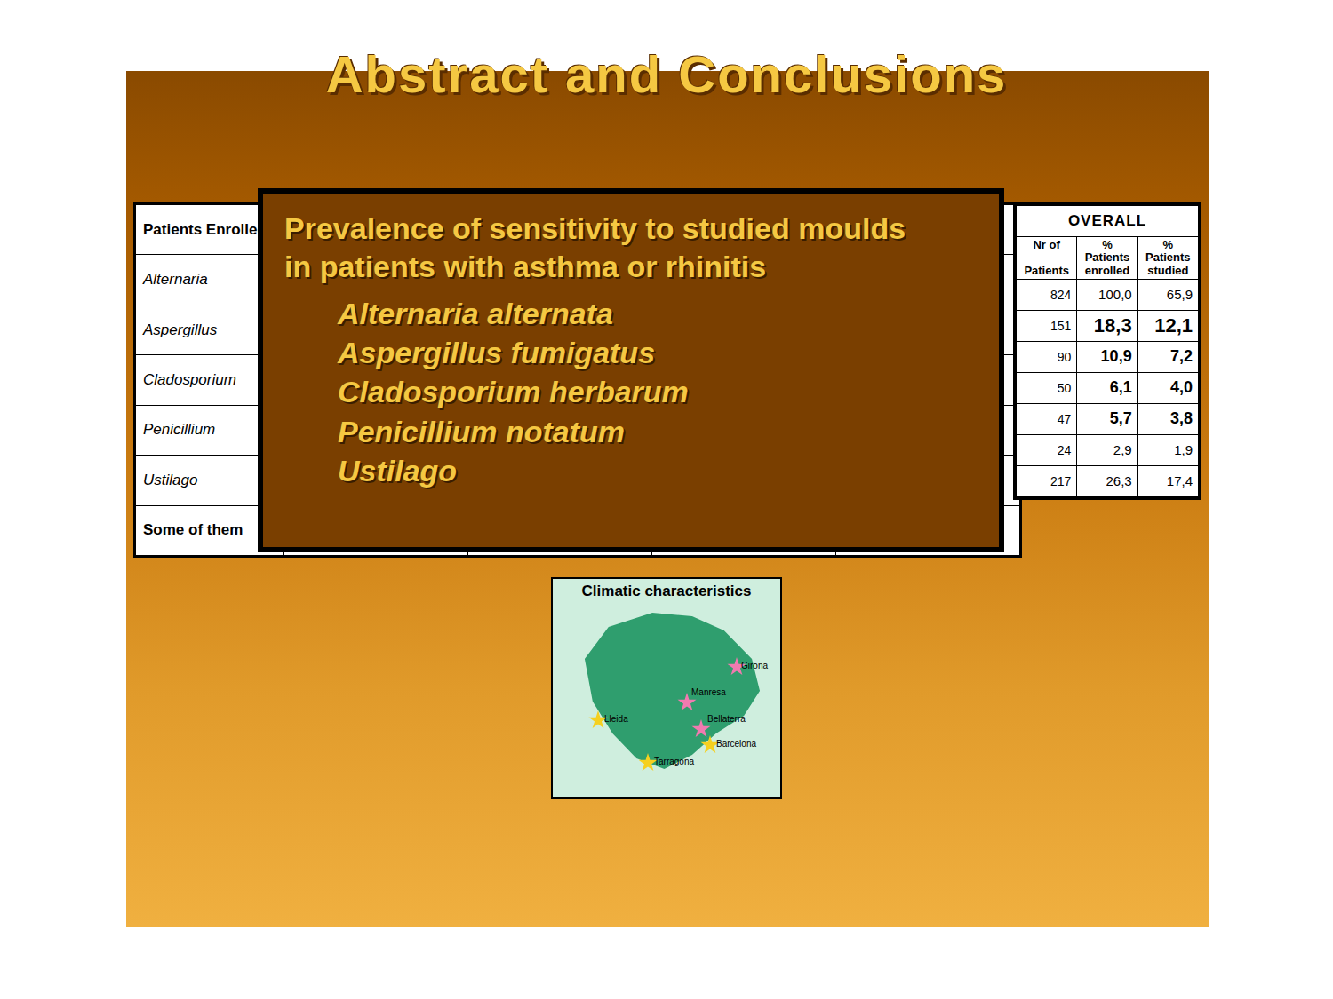Abstract and Conclusions
| Patients Enrolled | | | | |
| Alternaria | | | | |
| Aspergillus | | | | |
| Cladosporium | | | | |
| Penicillium | | | | |
| Ustilago | | | | |
| Some of them | | | | |
| OVERALL |
| Nr of Patients | % Patients enrolled | % Patients studied |
| 824 | 100,0 | 65,9 |
| 151 | 18,3 | 12,1 |
| 90 | 10,9 | 7,2 |
| 50 | 6,1 | 4,0 |
| 47 | 5,7 | 3,8 |
| 24 | 2,9 | 1,9 |
| 217 | 26,3 | 17,4 |
Prevalence of sensitivity to studied moulds
in patients with asthma or rhinitis
Alternaria alternata
Aspergillus fumigatus
Cladosporium herbarum
Penicillium notatum
Ustilago
Climatic characteristics
Girona
Manresa
Lleida
Bellaterra
Barcelona
Tarragona
TESA Worcester 2003 Fungal spores hypersensitivity 24